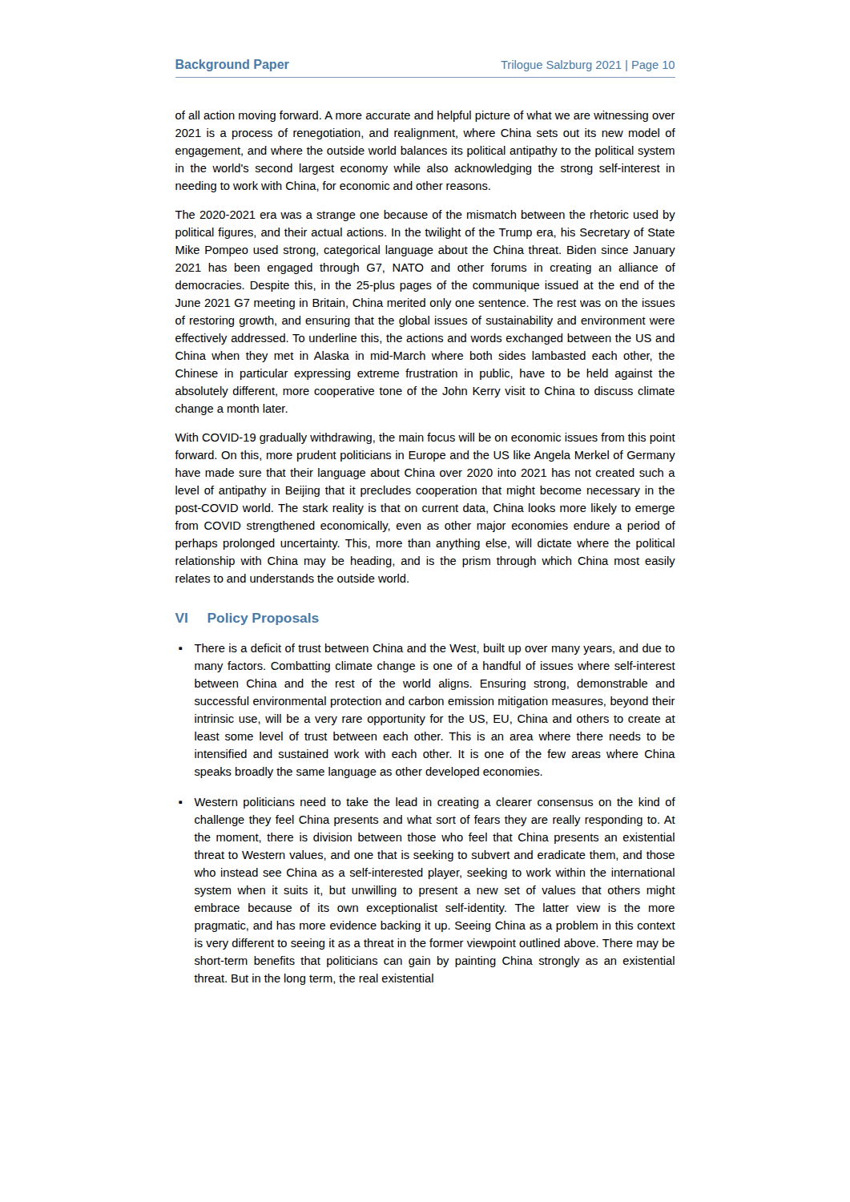Background Paper
Trilogue Salzburg 2021 | Page 10
of all action moving forward. A more accurate and helpful picture of what we are witnessing over 2021 is a process of renegotiation, and realignment, where China sets out its new model of engagement, and where the outside world balances its political antipathy to the political system in the world's second largest economy while also acknowledging the strong self-interest in needing to work with China, for economic and other reasons.
The 2020-2021 era was a strange one because of the mismatch between the rhetoric used by political figures, and their actual actions. In the twilight of the Trump era, his Secretary of State Mike Pompeo used strong, categorical language about the China threat. Biden since January 2021 has been engaged through G7, NATO and other forums in creating an alliance of democracies. Despite this, in the 25-plus pages of the communique issued at the end of the June 2021 G7 meeting in Britain, China merited only one sentence. The rest was on the issues of restoring growth, and ensuring that the global issues of sustainability and environment were effectively addressed. To underline this, the actions and words exchanged between the US and China when they met in Alaska in mid-March where both sides lambasted each other, the Chinese in particular expressing extreme frustration in public, have to be held against the absolutely different, more cooperative tone of the John Kerry visit to China to discuss climate change a month later.
With COVID-19 gradually withdrawing, the main focus will be on economic issues from this point forward. On this, more prudent politicians in Europe and the US like Angela Merkel of Germany have made sure that their language about China over 2020 into 2021 has not created such a level of antipathy in Beijing that it precludes cooperation that might become necessary in the post-COVID world. The stark reality is that on current data, China looks more likely to emerge from COVID strengthened economically, even as other major economies endure a period of perhaps prolonged uncertainty. This, more than anything else, will dictate where the political relationship with China may be heading, and is the prism through which China most easily relates to and understands the outside world.
VIPolicy Proposals
There is a deficit of trust between China and the West, built up over many years, and due to many factors. Combatting climate change is one of a handful of issues where self-interest between China and the rest of the world aligns. Ensuring strong, demonstrable and successful environmental protection and carbon emission mitigation measures, beyond their intrinsic use, will be a very rare opportunity for the US, EU, China and others to create at least some level of trust between each other. This is an area where there needs to be intensified and sustained work with each other. It is one of the few areas where China speaks broadly the same language as other developed economies.
Western politicians need to take the lead in creating a clearer consensus on the kind of challenge they feel China presents and what sort of fears they are really responding to. At the moment, there is division between those who feel that China presents an existential threat to Western values, and one that is seeking to subvert and eradicate them, and those who instead see China as a self-interested player, seeking to work within the international system when it suits it, but unwilling to present a new set of values that others might embrace because of its own exceptionalist self-identity. The latter view is the more pragmatic, and has more evidence backing it up. Seeing China as a problem in this context is very different to seeing it as a threat in the former viewpoint outlined above. There may be short-term benefits that politicians can gain by painting China strongly as an existential threat. But in the long term, the real existential